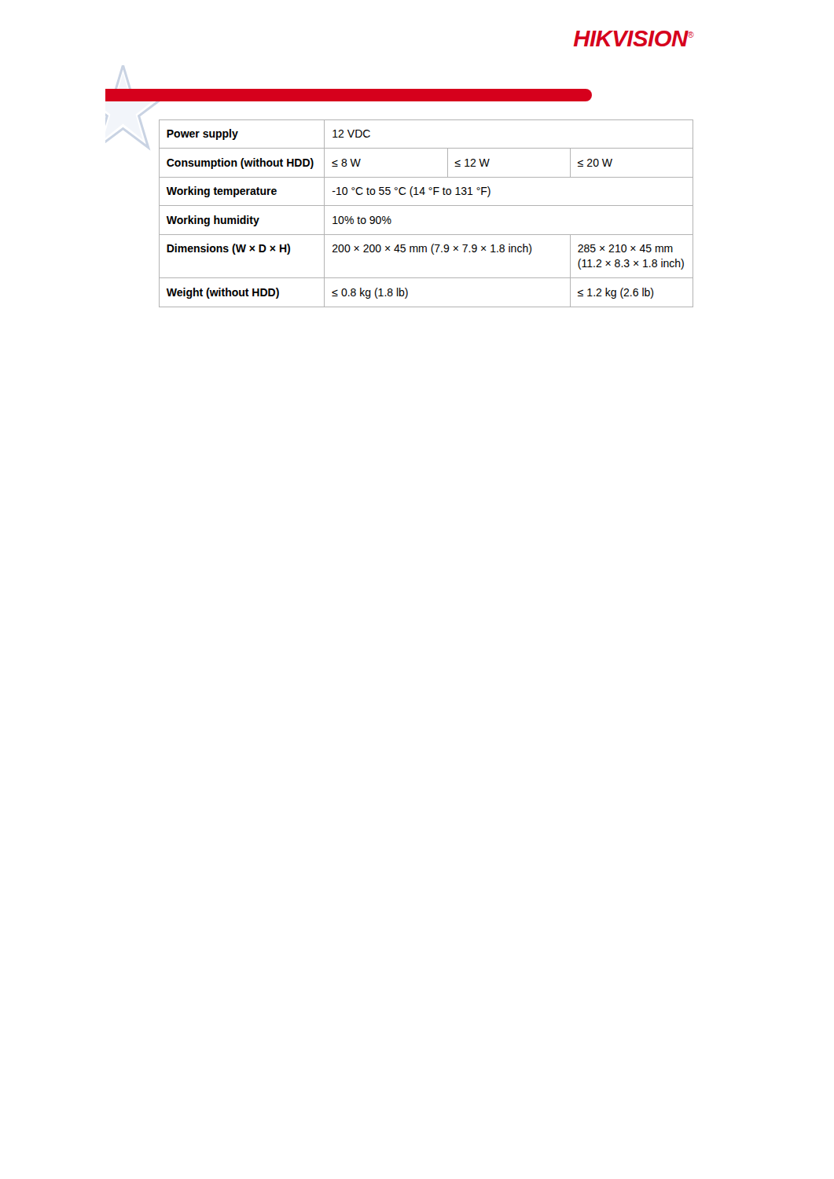HIKVISION®
| Power supply | 12 VDC |
| Consumption (without HDD) | ≤ 8 W | ≤ 12 W | ≤ 20 W |
| Working temperature | -10 °C to 55 °C (14 °F to 131 °F) |
| Working humidity | 10% to 90% |
| Dimensions (W × D × H) | 200 × 200 × 45 mm (7.9 × 7.9 × 1.8 inch) | 285 × 210 × 45 mm (11.2 × 8.3 × 1.8 inch) |
| Weight (without HDD) | ≤ 0.8 kg (1.8 lb) | ≤ 1.2 kg (2.6 lb) |